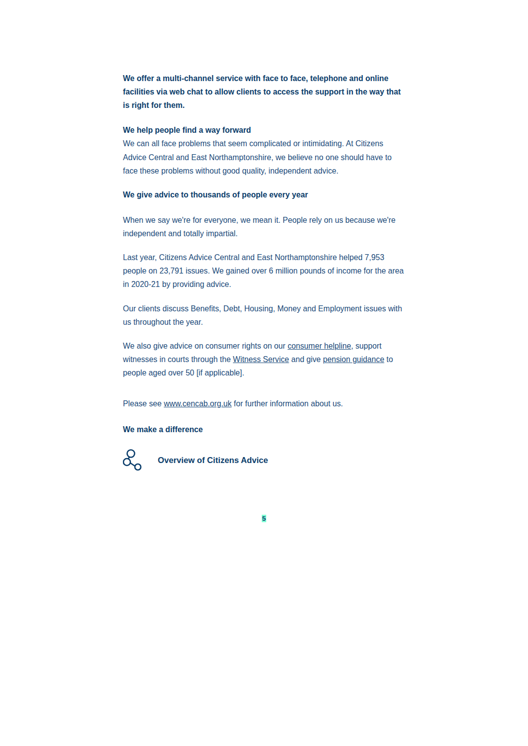We offer a multi-channel service with face to face, telephone and online facilities via web chat to allow clients to access the support in the way that is right for them.
We help people find a way forward
We can all face problems that seem complicated or intimidating. At Citizens Advice Central and East Northamptonshire, we believe no one should have to face these problems without good quality, independent advice.
We give advice to thousands of people every year
When we say we're for everyone, we mean it. People rely on us because we're independent and totally impartial.
Last year, Citizens Advice Central and East Northamptonshire helped 7,953 people on 23,791 issues. We gained over 6 million pounds of income for the area in 2020-21 by providing advice.
Our clients discuss Benefits, Debt, Housing, Money and Employment issues with us throughout the year.
We also give advice on consumer rights on our consumer helpline, support witnesses in courts through the Witness Service and give pension guidance to people aged over 50 [if applicable].
Please see www.cencab.org.uk for further information about us.
We make a difference
Overview of Citizens Advice
5